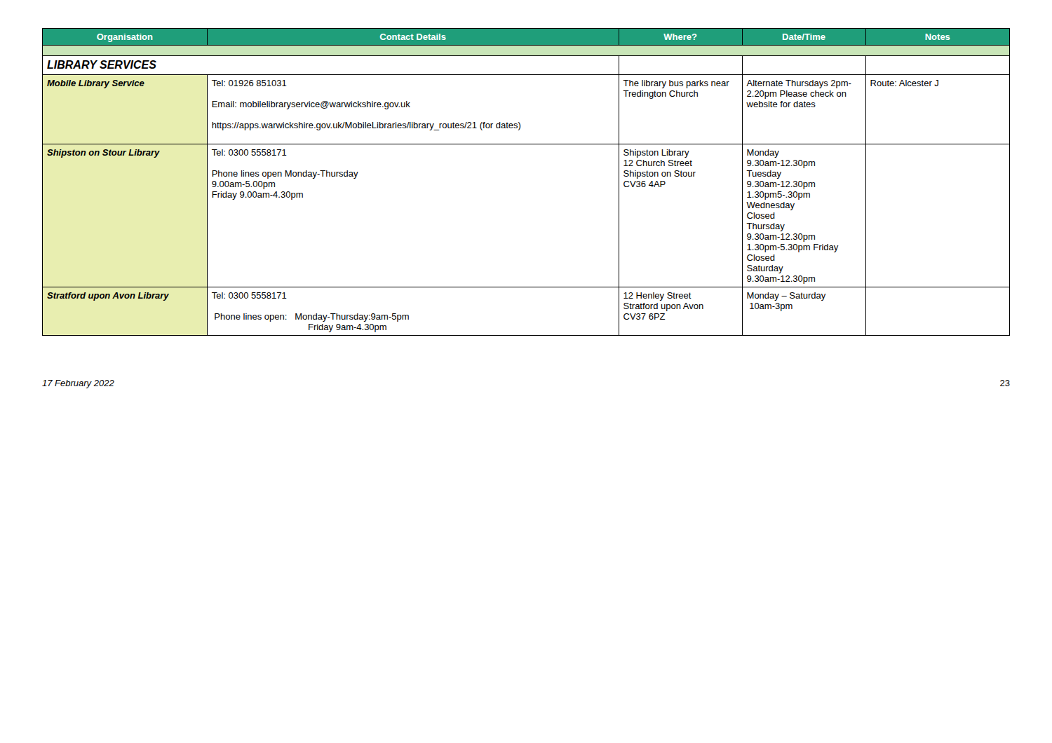| Organisation | Contact Details | Where? | Date/Time | Notes |
| --- | --- | --- | --- | --- |
| LIBRARY SERVICES | | | |
| Mobile Library Service | Tel: 01926 851031 Email: mobilelibraryservice@warwickshire.gov.uk https://apps.warwickshire.gov.uk/MobileLibraries/library_routes/21 (for dates) | The library bus parks near Tredington Church | Alternate Thursdays 2pm-2.20pm Please check on website for dates | Route: Alcester J |
| Shipston on Stour Library | Tel: 0300 5558171 Phone lines open Monday-Thursday 9.00am-5.00pm Friday 9.00am-4.30pm | Shipston Library 12 Church Street Shipston on Stour CV36 4AP | Monday 9.30am-12.30pm Tuesday 9.30am-12.30pm 1.30pm5-.30pm Wednesday Closed Thursday 9.30am-12.30pm 1.30pm-5.30pm Friday Closed Saturday 9.30am-12.30pm | |
| Stratford upon Avon Library | Tel: 0300 5558171 Phone lines open: Monday-Thursday:9am-5pm Friday 9am-4.30pm | 12 Henley Street Stratford upon Avon CV37 6PZ | Monday – Saturday 10am-3pm | |
17 February 2022
23